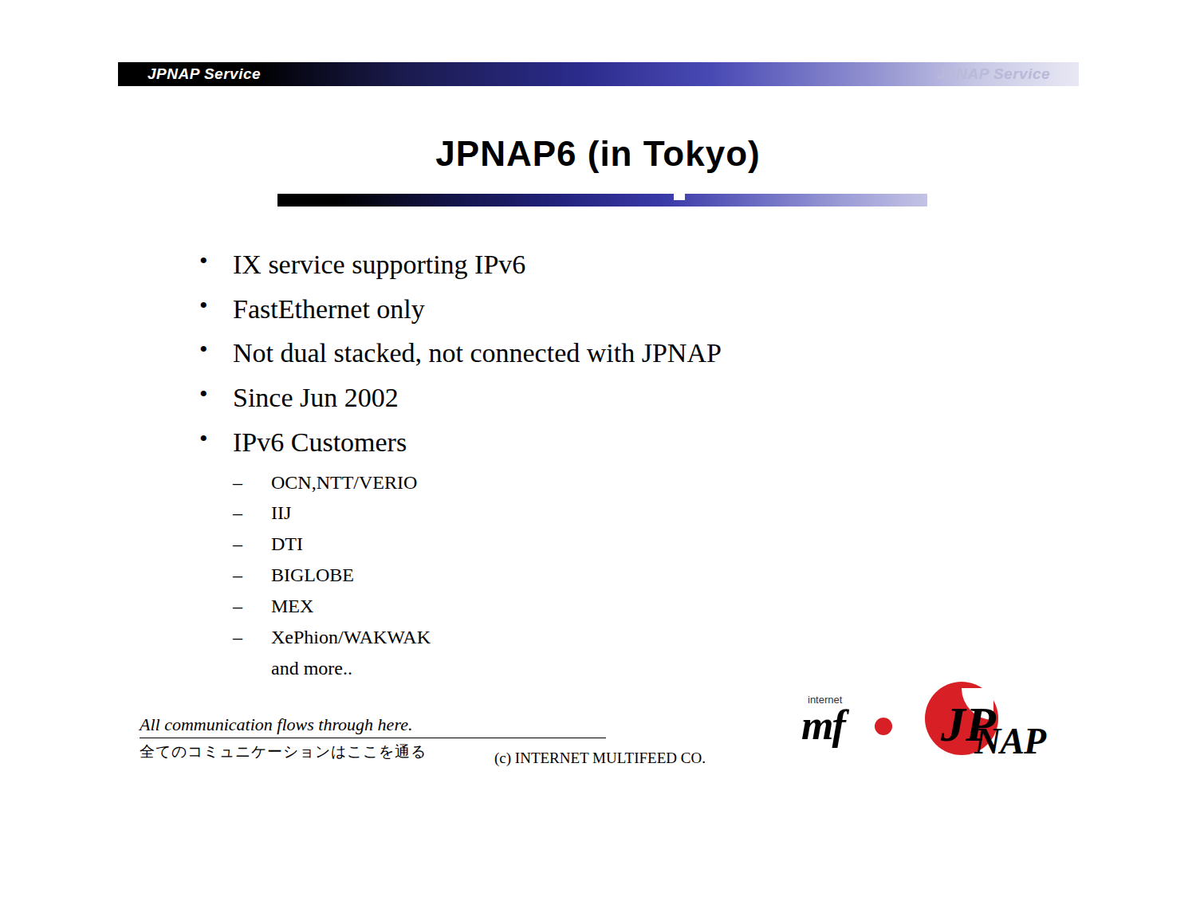JPNAP Service
JPNAP Service
JPNAP6 (in Tokyo)
IX service supporting IPv6
FastEthernet only
Not dual stacked, not connected with JPNAP
Since Jun 2002
IPv6 Customers
OCN,NTT/VERIO
IIJ
DTI
BIGLOBE
MEX
XePhion/WAKWAK
and more..
All communication flows through here.
全てのコミュニケーションはここを通る
(c) INTERNET MULTIFEED CO.
internet
mf
JP
NAP